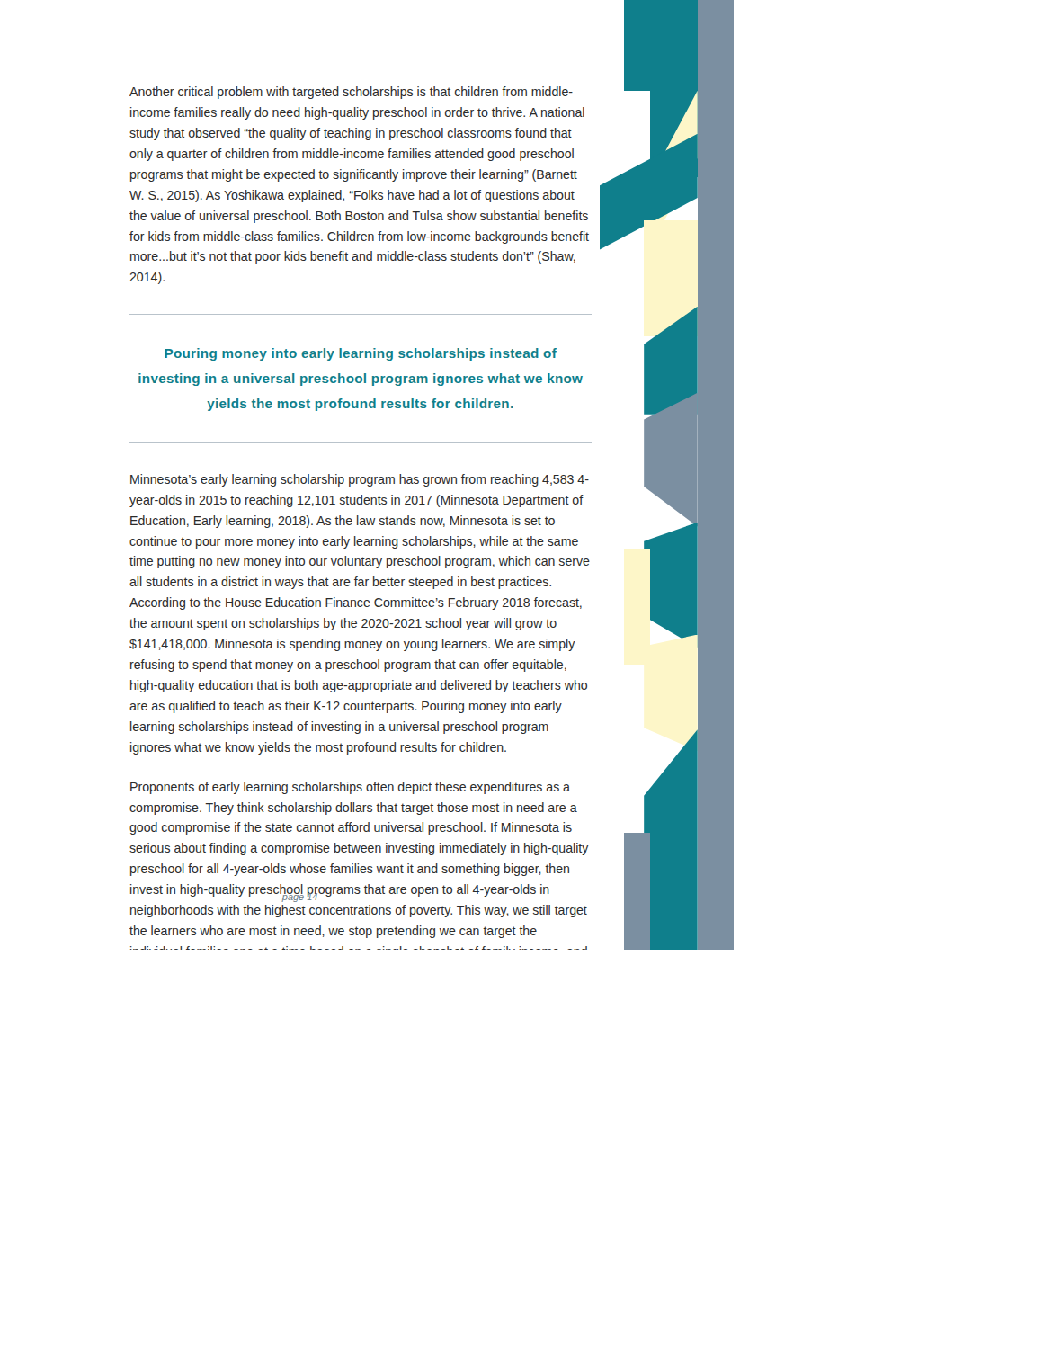Another critical problem with targeted scholarships is that children from middle-income families really do need high-quality preschool in order to thrive. A national study that observed “the quality of teaching in preschool classrooms found that only a quarter of children from middle-income families attended good preschool programs that might be expected to significantly improve their learning” (Barnett W. S., 2015). As Yoshikawa explained, “Folks have had a lot of questions about the value of universal preschool. Both Boston and Tulsa show substantial benefits for kids from middle-class families. Children from low-income backgrounds benefit more...but it’s not that poor kids benefit and middle-class students don’t” (Shaw, 2014).
Pouring money into early learning scholarships instead of investing in a universal preschool program ignores what we know yields the most profound results for children.
Minnesota’s early learning scholarship program has grown from reaching 4,583 4-year-olds in 2015 to reaching 12,101 students in 2017 (Minnesota Department of Education, Early learning, 2018). As the law stands now, Minnesota is set to continue to pour more money into early learning scholarships, while at the same time putting no new money into our voluntary preschool program, which can serve all students in a district in ways that are far better steeped in best practices. According to the House Education Finance Committee’s February 2018 forecast, the amount spent on scholarships by the 2020-2021 school year will grow to $141,418,000. Minnesota is spending money on young learners. We are simply refusing to spend that money on a preschool program that can offer equitable, high-quality education that is both age-appropriate and delivered by teachers who are as qualified to teach as their K-12 counterparts. Pouring money into early learning scholarships instead of investing in a universal preschool program ignores what we know yields the most profound results for children.
Proponents of early learning scholarships often depict these expenditures as a compromise. They think scholarship dollars that target those most in need are a good compromise if the state cannot afford universal preschool. If Minnesota is serious about finding a compromise between investing immediately in high-quality preschool for all 4-year-olds whose families want it and something bigger, then invest in high-quality preschool programs that are open to all 4-year-olds in neighborhoods with the highest concentrations of poverty. This way, we still target the learners who are most in need, we stop pretending we can target the individual families one at a time based on a single shapshot of family income, and we can hold those programs to the same levels of accountability and high standards as our K-12 programs are held to.
page 14